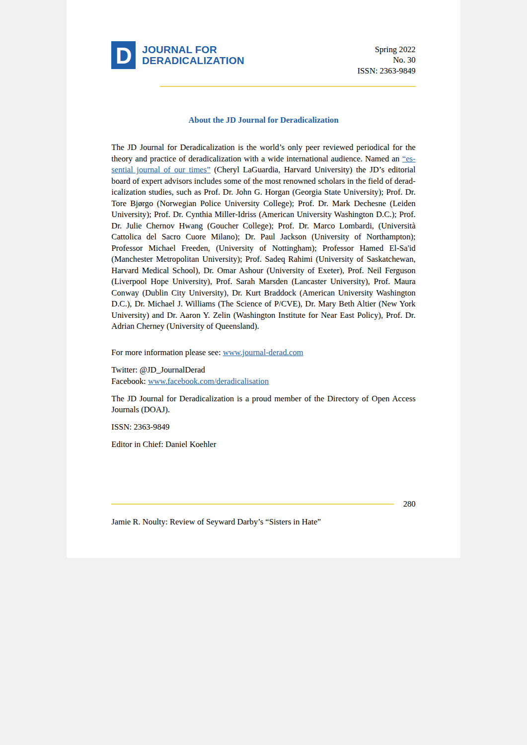D
Journal for Deradicalization
Spring 2022
No. 30
ISSN: 2363-9849
About the JD Journal for Deradicalization
The JD Journal for Deradicalization is the world’s only peer reviewed periodical for the theory and practice of deradicalization with a wide international audience. Named an “essential journal of our times” (Cheryl LaGuardia, Harvard University) the JD’s editorial board of expert advisors includes some of the most renowned scholars in the field of deradicalization studies, such as Prof. Dr. John G. Horgan (Georgia State University); Prof. Dr. Tore Bjørgo (Norwegian Police University College); Prof. Dr. Mark Dechesne (Leiden University); Prof. Dr. Cynthia Miller-Idriss (American University Washington D.C.); Prof. Dr. Julie Chernov Hwang (Goucher College); Prof. Dr. Marco Lombardi, (Università Cattolica del Sacro Cuore Milano); Dr. Paul Jackson (University of Northampton); Professor Michael Freeden, (University of Nottingham); Professor Hamed El-Sa'id (Manchester Metropolitan University); Prof. Sadeq Rahimi (University of Saskatchewan, Harvard Medical School), Dr. Omar Ashour (University of Exeter), Prof. Neil Ferguson (Liverpool Hope University), Prof. Sarah Marsden (Lancaster University), Prof. Maura Conway (Dublin City University), Dr. Kurt Braddock (American University Washington D.C.), Dr. Michael J. Williams (The Science of P/CVE), Dr. Mary Beth Altier (New York University) and Dr. Aaron Y. Zelin (Washington Institute for Near East Policy), Prof. Dr. Adrian Cherney (University of Queensland).
For more information please see: www.journal-derad.com
Twitter: @JD_JournalDerad
Facebook: www.facebook.com/deradicalisation
The JD Journal for Deradicalization is a proud member of the Directory of Open Access Journals (DOAJ).
ISSN: 2363-9849
Editor in Chief: Daniel Koehler
280
Jamie R. Noulty: Review of Seyward Darby’s “Sisters in Hate”